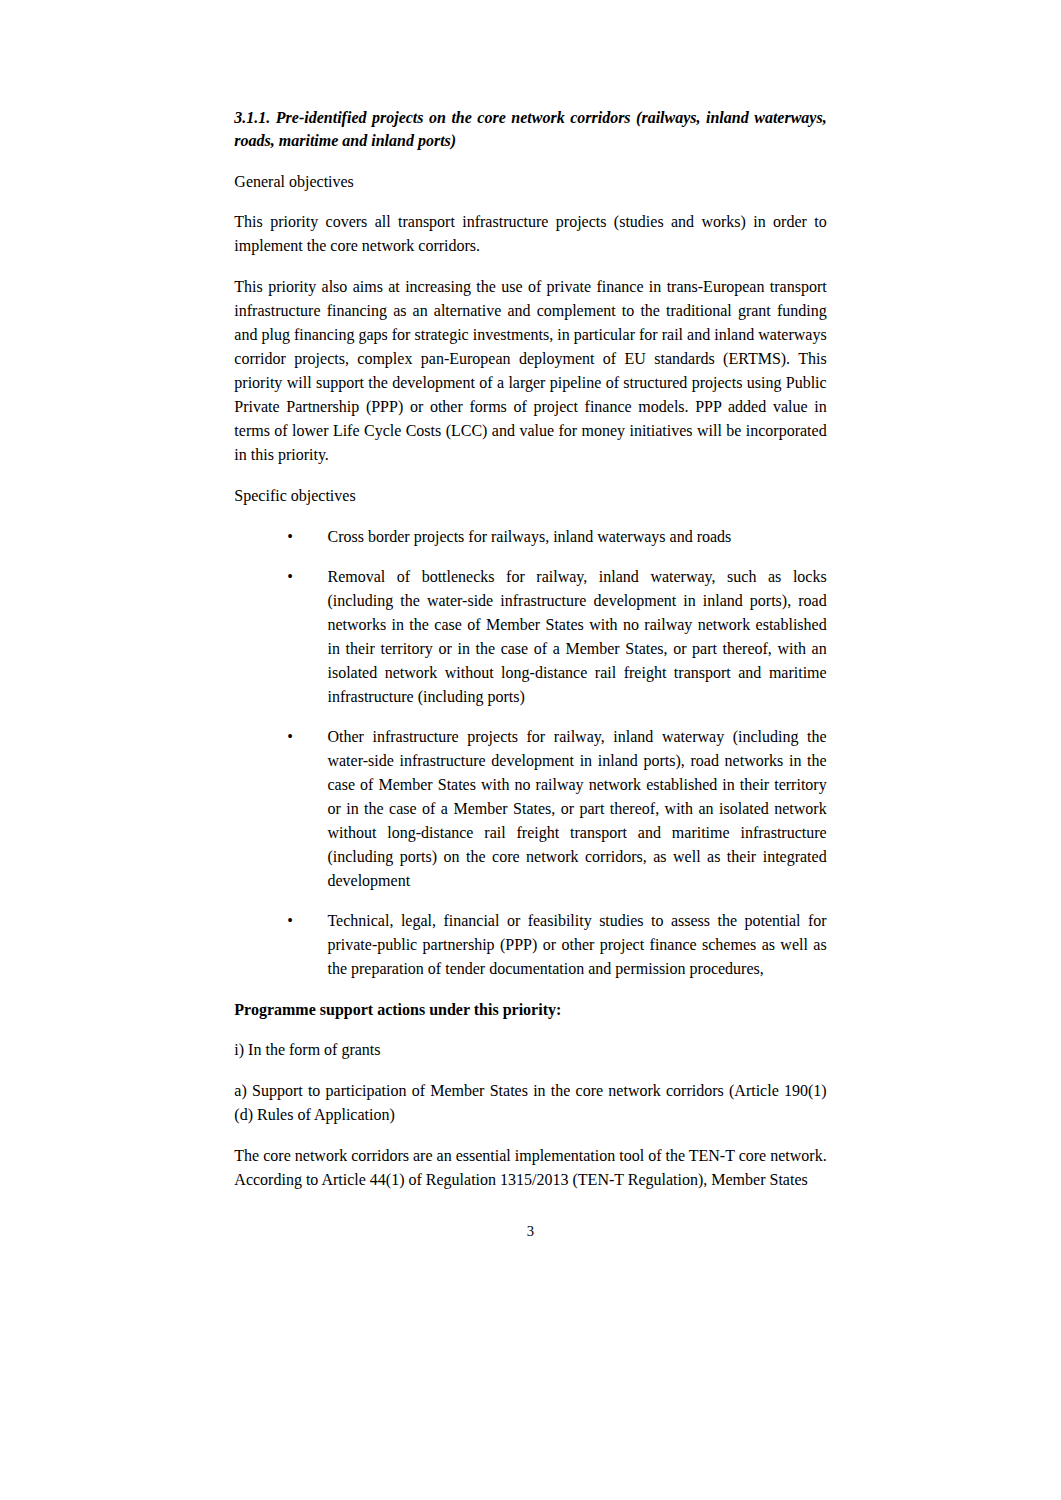3.1.1. Pre-identified projects on the core network corridors (railways, inland waterways, roads, maritime and inland ports)
General objectives
This priority covers all transport infrastructure projects (studies and works) in order to implement the core network corridors.
This priority also aims at increasing the use of private finance in trans-European transport infrastructure financing as an alternative and complement to the traditional grant funding and plug financing gaps for strategic investments, in particular for rail and inland waterways corridor projects, complex pan-European deployment of EU standards (ERTMS). This priority will support the development of a larger pipeline of structured projects using Public Private Partnership (PPP) or other forms of project finance models. PPP added value in terms of lower Life Cycle Costs (LCC) and value for money initiatives will be incorporated in this priority.
Specific objectives
Cross border projects for railways, inland waterways and roads
Removal of bottlenecks for railway, inland waterway, such as locks (including the water-side infrastructure development in inland ports), road networks in the case of Member States with no railway network established in their territory or in the case of a Member States, or part thereof, with an isolated network without long-distance rail freight transport and maritime infrastructure (including ports)
Other infrastructure projects for railway, inland waterway (including the water-side infrastructure development in inland ports), road networks in the case of Member States with no railway network established in their territory or in the case of a Member States, or part thereof, with an isolated network without long-distance rail freight transport and maritime infrastructure (including ports) on the core network corridors, as well as their integrated development
Technical, legal, financial or feasibility studies to assess the potential for private-public partnership (PPP) or other project finance schemes as well as the preparation of tender documentation and permission procedures,
Programme support actions under this priority:
i) In the form of grants
a) Support to participation of Member States in the core network corridors (Article 190(1)(d) Rules of Application)
The core network corridors are an essential implementation tool of the TEN-T core network. According to Article 44(1) of Regulation 1315/2013 (TEN-T Regulation), Member States
3